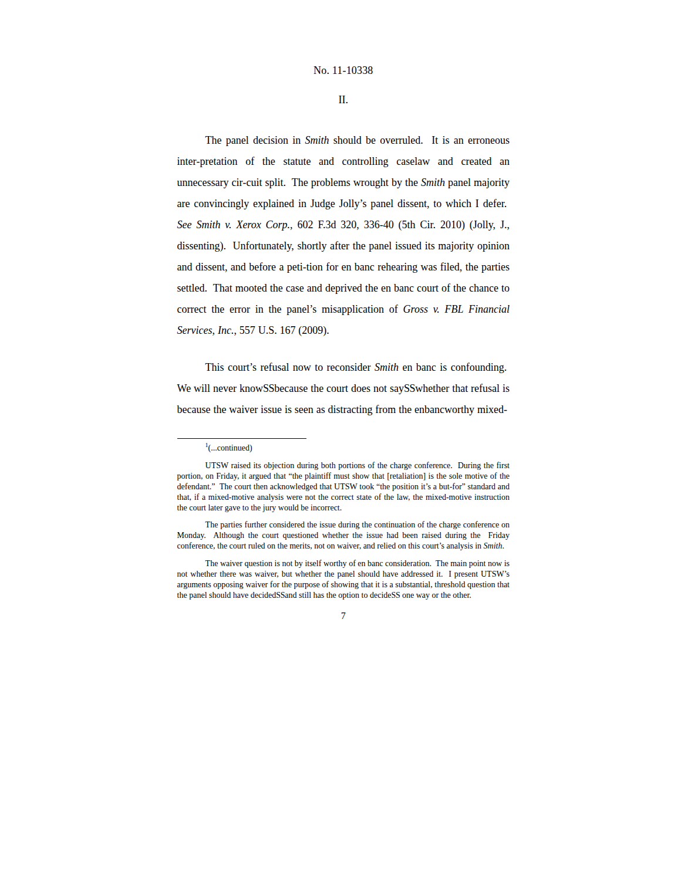No. 11-10338
II.
The panel decision in Smith should be overruled. It is an erroneous inter‑pretation of the statute and controlling caselaw and created an unnecessary cir‑cuit split. The problems wrought by the Smith panel majority are convincingly explained in Judge Jolly’s panel dissent, to which I defer. See Smith v. Xerox Corp., 602 F.3d 320, 336-40 (5th Cir. 2010) (Jolly, J., dissenting). Unfortunately, shortly after the panel issued its majority opinion and dissent, and before a peti‑tion for en banc rehearing was filed, the parties settled. That mooted the case and deprived the en banc court of the chance to correct the error in the panel’s misapplication of Gross v. FBL Financial Services, Inc., 557 U.S. 167 (2009).
This court’s refusal now to reconsider Smith en banc is confounding. We will never knowSSbecause the court does not saySSwhether that refusal is because the waiver issue is seen as distracting from the enbancworthy mixed-
1(...continued)
UTSW raised its objection during both portions of the charge conference. During the first portion, on Friday, it argued that “the plaintiff must show that [retaliation] is the sole motive of the defendant.” The court then acknowledged that UTSW took “the position it’s a but-for” standard and that, if a mixed-motive analysis were not the correct state of the law, the mixed-motive instruction the court later gave to the jury would be incorrect.
The parties further considered the issue during the continuation of the charge conference on Monday. Although the court questioned whether the issue had been raised during the Friday conference, the court ruled on the merits, not on waiver, and relied on this court’s analysis in Smith.
The waiver question is not by itself worthy of en banc consideration. The main point now is not whether there was waiver, but whether the panel should have addressed it. I present UTSW’s arguments opposing waiver for the purpose of showing that it is a substantial, threshold question that the panel should have decidedSSand still has the option to decideSS one way or the other.
7